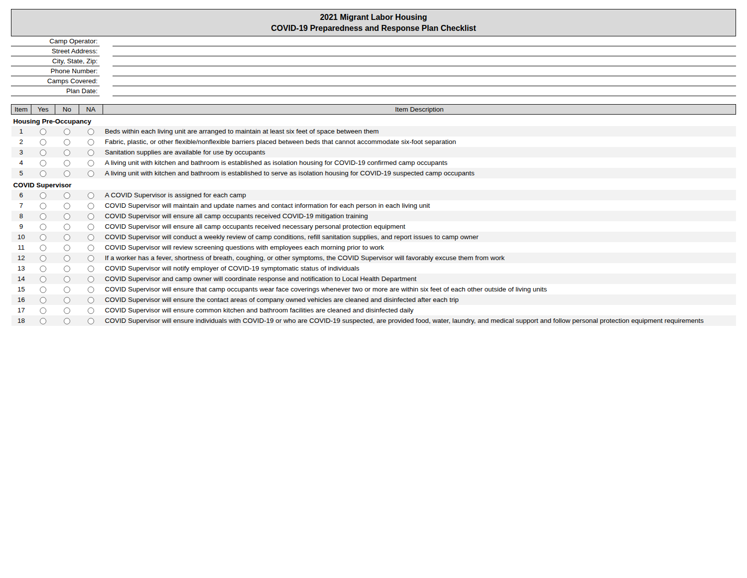| 2021 Migrant Labor Housing COVID-19 Preparedness and Response Plan Checklist |
| Camp Operator: | | |
| Street Address: | | |
| City, State, Zip: | | |
| Phone Number: | | |
| Camps Covered: | | |
| Plan Date: | | |
| Item | Yes | No | NA | Item Description |
| --- | --- | --- | --- | --- |
| Housing Pre-Occupancy |
| 1 | | | | Beds within each living unit are arranged to maintain at least six feet of space between them |
| 2 | | | | Fabric, plastic, or other flexible/nonflexible barriers placed between beds that cannot accommodate six-foot separation |
| 3 | | | | Sanitation supplies are available for use by occupants |
| 4 | | | | A living unit with kitchen and bathroom is established as isolation housing for COVID-19 confirmed camp occupants |
| 5 | | | | A living unit with kitchen and bathroom is established to serve as isolation housing for COVID-19 suspected camp occupants |
| COVID Supervisor |
| 6 | | | | A COVID Supervisor is assigned for each camp |
| 7 | | | | COVID Supervisor will maintain and update names and contact information for each person in each living unit |
| 8 | | | | COVID Supervisor will ensure all camp occupants received COVID-19 mitigation training |
| 9 | | | | COVID Supervisor will ensure all camp occupants received necessary personal protection equipment |
| 10 | | | | COVID Supervisor will conduct a weekly review of camp conditions, refill sanitation supplies, and report issues to camp owner |
| 11 | | | | COVID Supervisor will review screening questions with employees each morning prior to work |
| 12 | | | | If a worker has a fever, shortness of breath, coughing, or other symptoms, the COVID Supervisor will favorably excuse them from work |
| 13 | | | | COVID Supervisor will notify employer of COVID-19 symptomatic status of individuals |
| 14 | | | | COVID Supervisor and camp owner will coordinate response and notification to Local Health Department |
| 15 | | | | COVID Supervisor will ensure that camp occupants wear face coverings whenever two or more are within six feet of each other outside of living units |
| 16 | | | | COVID Supervisor will ensure the contact areas of company owned vehicles are cleaned and disinfected after each trip |
| 17 | | | | COVID Supervisor will ensure common kitchen and bathroom facilities are cleaned and disinfected daily |
| 18 | | | | COVID Supervisor will ensure individuals with COVID-19 or who are COVID-19 suspected, are provided food, water, laundry, and medical support and follow personal protection equipment requirements |